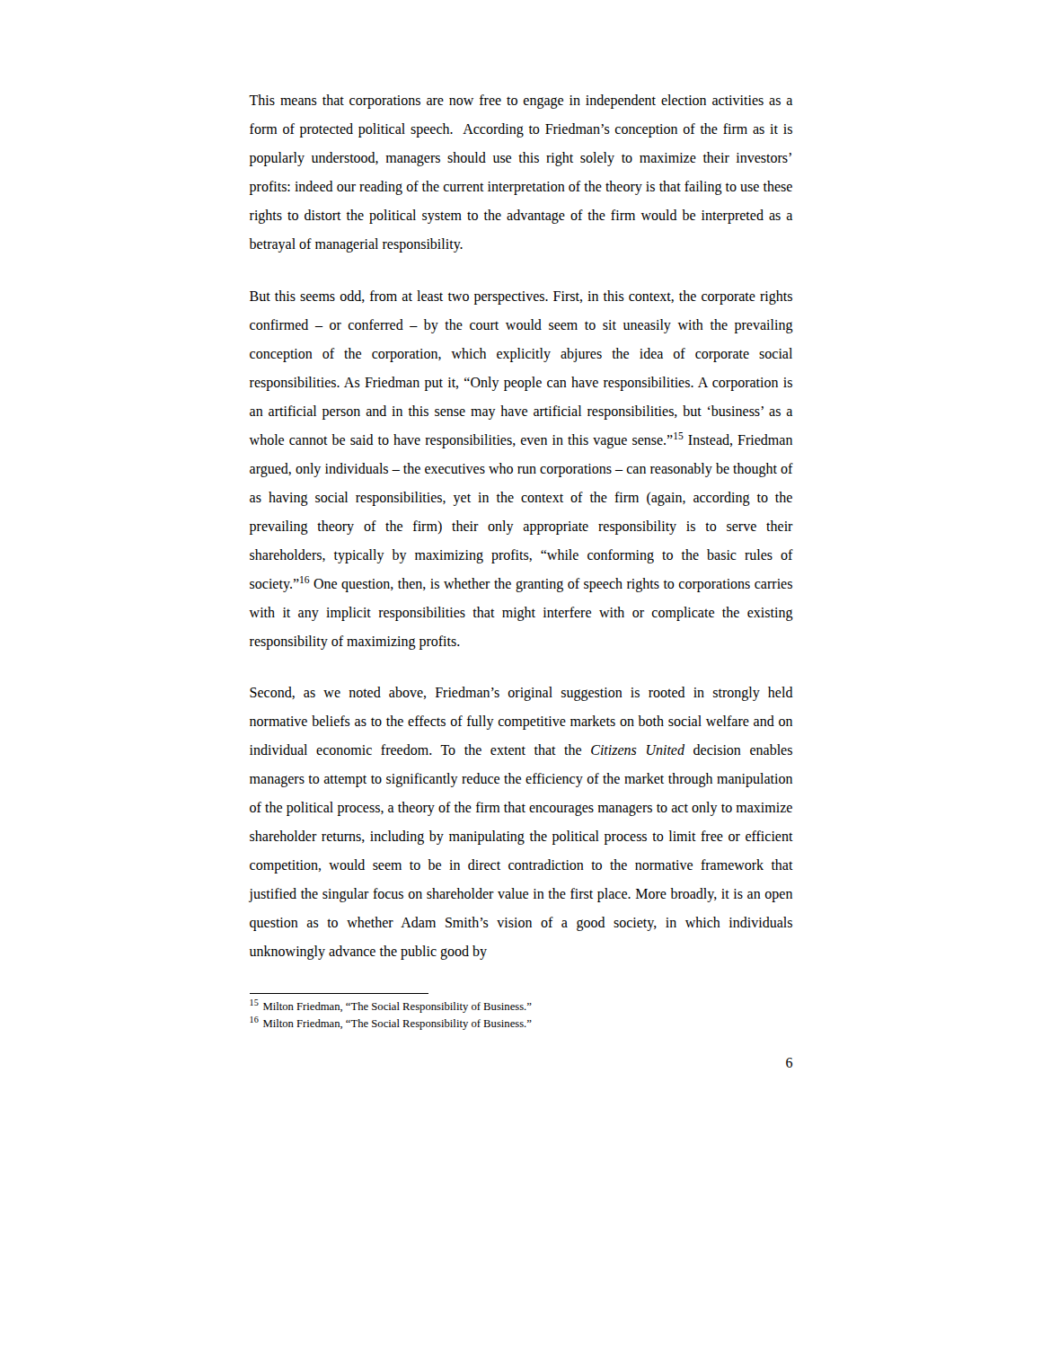This means that corporations are now free to engage in independent election activities as a form of protected political speech. According to Friedman’s conception of the firm as it is popularly understood, managers should use this right solely to maximize their investors’ profits: indeed our reading of the current interpretation of the theory is that failing to use these rights to distort the political system to the advantage of the firm would be interpreted as a betrayal of managerial responsibility.
But this seems odd, from at least two perspectives. First, in this context, the corporate rights confirmed – or conferred – by the court would seem to sit uneasily with the prevailing conception of the corporation, which explicitly abjures the idea of corporate social responsibilities. As Friedman put it, “Only people can have responsibilities. A corporation is an artificial person and in this sense may have artificial responsibilities, but ‘business’ as a whole cannot be said to have responsibilities, even in this vague sense.”15 Instead, Friedman argued, only individuals – the executives who run corporations – can reasonably be thought of as having social responsibilities, yet in the context of the firm (again, according to the prevailing theory of the firm) their only appropriate responsibility is to serve their shareholders, typically by maximizing profits, “while conforming to the basic rules of society.”16 One question, then, is whether the granting of speech rights to corporations carries with it any implicit responsibilities that might interfere with or complicate the existing responsibility of maximizing profits.
Second, as we noted above, Friedman’s original suggestion is rooted in strongly held normative beliefs as to the effects of fully competitive markets on both social welfare and on individual economic freedom. To the extent that the Citizens United decision enables managers to attempt to significantly reduce the efficiency of the market through manipulation of the political process, a theory of the firm that encourages managers to act only to maximize shareholder returns, including by manipulating the political process to limit free or efficient competition, would seem to be in direct contradiction to the normative framework that justified the singular focus on shareholder value in the first place. More broadly, it is an open question as to whether Adam Smith’s vision of a good society, in which individuals unknowingly advance the public good by
15 Milton Friedman, “The Social Responsibility of Business.”
16 Milton Friedman, “The Social Responsibility of Business.”
6